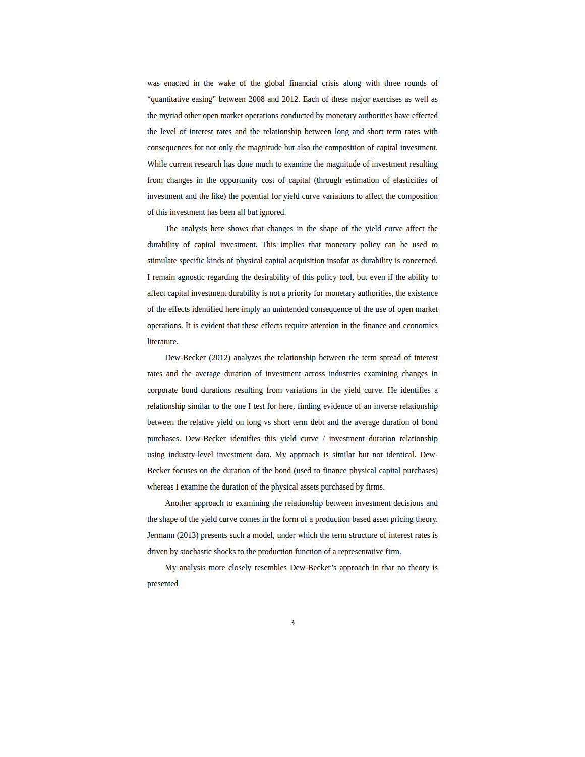was enacted in the wake of the global financial crisis along with three rounds of “quantitative easing” between 2008 and 2012. Each of these major exercises as well as the myriad other open market operations conducted by monetary authorities have effected the level of interest rates and the relationship between long and short term rates with consequences for not only the magnitude but also the composition of capital investment. While current research has done much to examine the magnitude of investment resulting from changes in the opportunity cost of capital (through estimation of elasticities of investment and the like) the potential for yield curve variations to affect the composition of this investment has been all but ignored.
The analysis here shows that changes in the shape of the yield curve affect the durability of capital investment. This implies that monetary policy can be used to stimulate specific kinds of physical capital acquisition insofar as durability is concerned. I remain agnostic regarding the desirability of this policy tool, but even if the ability to affect capital investment durability is not a priority for monetary authorities, the existence of the effects identified here imply an unintended consequence of the use of open market operations. It is evident that these effects require attention in the finance and economics literature.
Dew-Becker (2012) analyzes the relationship between the term spread of interest rates and the average duration of investment across industries examining changes in corporate bond durations resulting from variations in the yield curve. He identifies a relationship similar to the one I test for here, finding evidence of an inverse relationship between the relative yield on long vs short term debt and the average duration of bond purchases. Dew-Becker identifies this yield curve / investment duration relationship using industry-level investment data. My approach is similar but not identical. Dew-Becker focuses on the duration of the bond (used to finance physical capital purchases) whereas I examine the duration of the physical assets purchased by firms.
Another approach to examining the relationship between investment decisions and the shape of the yield curve comes in the form of a production based asset pricing theory. Jermann (2013) presents such a model, under which the term structure of interest rates is driven by stochastic shocks to the production function of a representative firm.
My analysis more closely resembles Dew-Becker’s approach in that no theory is presented
3